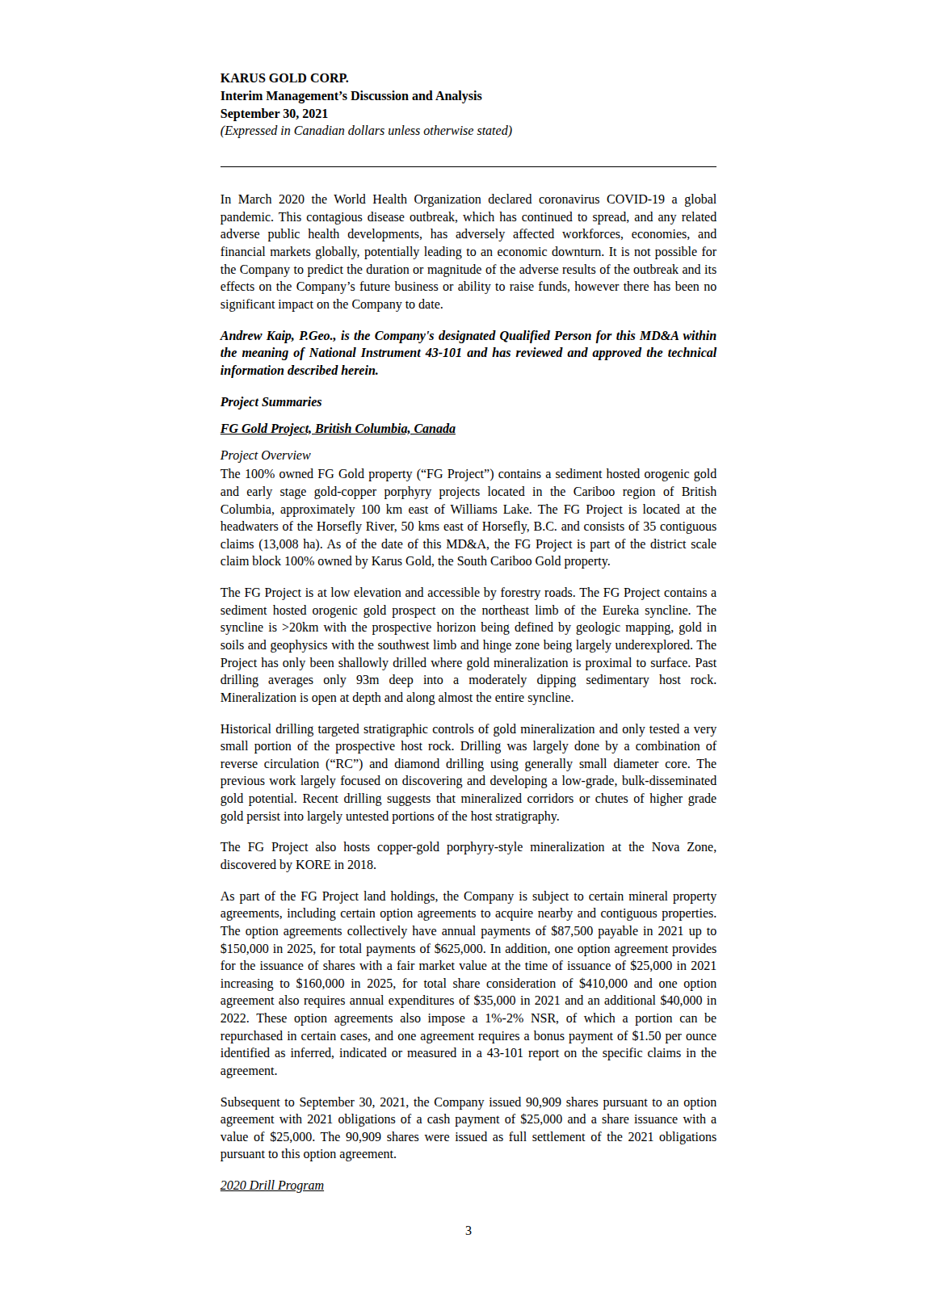KARUS GOLD CORP.
Interim Management’s Discussion and Analysis
September 30, 2021
(Expressed in Canadian dollars unless otherwise stated)
In March 2020 the World Health Organization declared coronavirus COVID-19 a global pandemic. This contagious disease outbreak, which has continued to spread, and any related adverse public health developments, has adversely affected workforces, economies, and financial markets globally, potentially leading to an economic downturn. It is not possible for the Company to predict the duration or magnitude of the adverse results of the outbreak and its effects on the Company’s future business or ability to raise funds, however there has been no significant impact on the Company to date.
Andrew Kaip, P.Geo., is the Company's designated Qualified Person for this MD&A within the meaning of National Instrument 43-101 and has reviewed and approved the technical information described herein.
Project Summaries
FG Gold Project, British Columbia, Canada
Project Overview
The 100% owned FG Gold property (“FG Project”) contains a sediment hosted orogenic gold and early stage gold-copper porphyry projects located in the Cariboo region of British Columbia, approximately 100 km east of Williams Lake. The FG Project is located at the headwaters of the Horsefly River, 50 kms east of Horsefly, B.C. and consists of 35 contiguous claims (13,008 ha). As of the date of this MD&A, the FG Project is part of the district scale claim block 100% owned by Karus Gold, the South Cariboo Gold property.
The FG Project is at low elevation and accessible by forestry roads. The FG Project contains a sediment hosted orogenic gold prospect on the northeast limb of the Eureka syncline. The syncline is >20km with the prospective horizon being defined by geologic mapping, gold in soils and geophysics with the southwest limb and hinge zone being largely underexplored. The Project has only been shallowly drilled where gold mineralization is proximal to surface. Past drilling averages only 93m deep into a moderately dipping sedimentary host rock. Mineralization is open at depth and along almost the entire syncline.
Historical drilling targeted stratigraphic controls of gold mineralization and only tested a very small portion of the prospective host rock. Drilling was largely done by a combination of reverse circulation (“RC”) and diamond drilling using generally small diameter core. The previous work largely focused on discovering and developing a low-grade, bulk-disseminated gold potential. Recent drilling suggests that mineralized corridors or chutes of higher grade gold persist into largely untested portions of the host stratigraphy.
The FG Project also hosts copper-gold porphyry-style mineralization at the Nova Zone, discovered by KORE in 2018.
As part of the FG Project land holdings, the Company is subject to certain mineral property agreements, including certain option agreements to acquire nearby and contiguous properties. The option agreements collectively have annual payments of $87,500 payable in 2021 up to $150,000 in 2025, for total payments of $625,000. In addition, one option agreement provides for the issuance of shares with a fair market value at the time of issuance of $25,000 in 2021 increasing to $160,000 in 2025, for total share consideration of $410,000 and one option agreement also requires annual expenditures of $35,000 in 2021 and an additional $40,000 in 2022. These option agreements also impose a 1%-2% NSR, of which a portion can be repurchased in certain cases, and one agreement requires a bonus payment of $1.50 per ounce identified as inferred, indicated or measured in a 43-101 report on the specific claims in the agreement.
Subsequent to September 30, 2021, the Company issued 90,909 shares pursuant to an option agreement with 2021 obligations of a cash payment of $25,000 and a share issuance with a value of $25,000. The 90,909 shares were issued as full settlement of the 2021 obligations pursuant to this option agreement.
2020 Drill Program
3